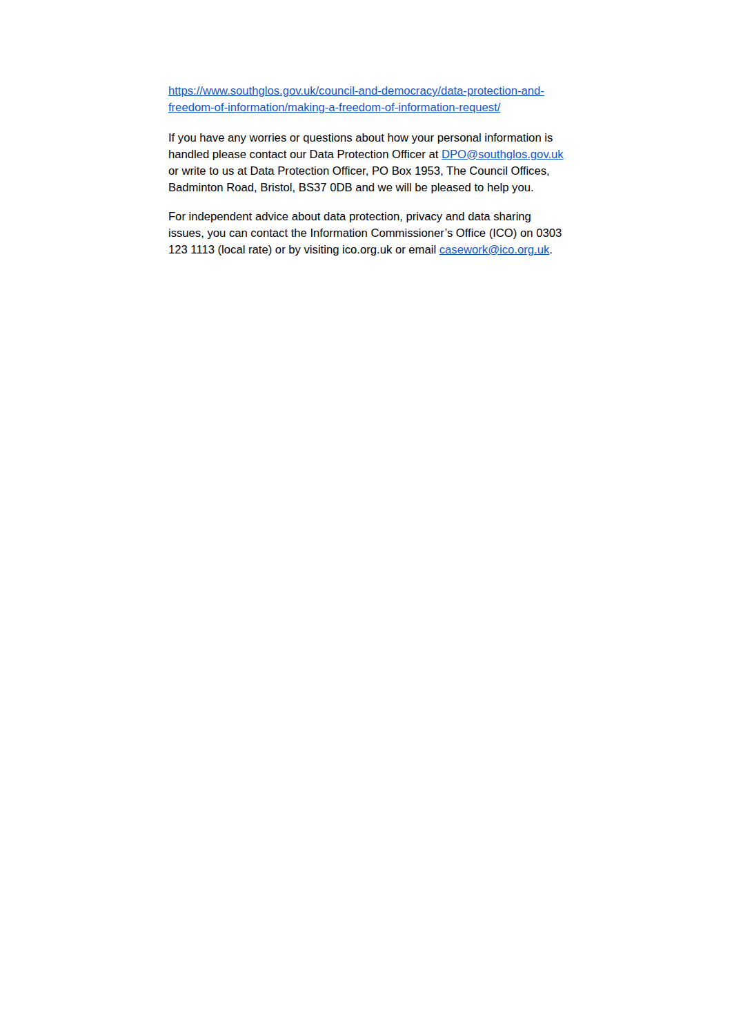https://www.southglos.gov.uk/council-and-democracy/data-protection-and-freedom-of-information/making-a-freedom-of-information-request/
If you have any worries or questions about how your personal information is handled please contact our Data Protection Officer at DPO@southglos.gov.uk or write to us at Data Protection Officer, PO Box 1953, The Council Offices, Badminton Road, Bristol, BS37 0DB and we will be pleased to help you.
For independent advice about data protection, privacy and data sharing issues, you can contact the Information Commissioner’s Office (ICO) on 0303 123 1113 (local rate) or by visiting ico.org.uk or email casework@ico.org.uk.